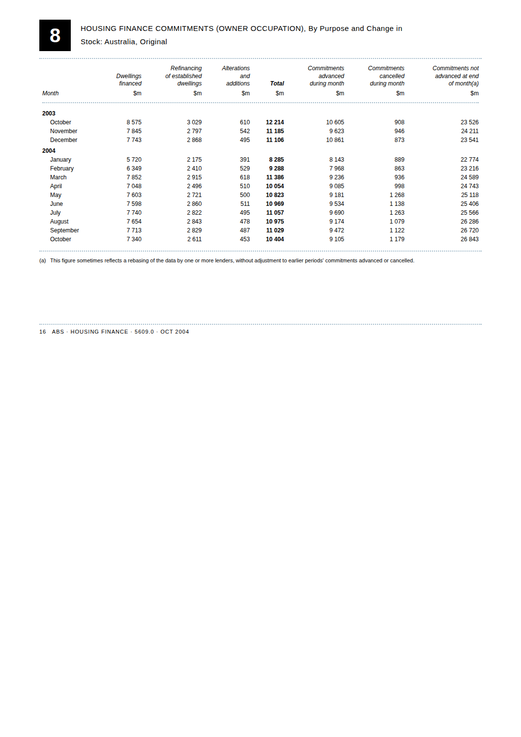8
HOUSING FINANCE COMMITMENTS (OWNER OCCUPATION), By Purpose and Change in
Stock: Australia, Original
| | Dwellings financed | Refinancing of established dwellings | Alterations and additions | Total | Commitments advanced during month | Commitments cancelled during month | Commitments not advanced at end of month(a) |
| --- | --- | --- | --- | --- | --- | --- | --- |
| Month | $m | $m | $m | $m | $m | $m | $m |
| 2003 |
| October | 8 575 | 3 029 | 610 | 12 214 | 10 605 | 908 | 23 526 |
| November | 7 845 | 2 797 | 542 | 11 185 | 9 623 | 946 | 24 211 |
| December | 7 743 | 2 868 | 495 | 11 106 | 10 861 | 873 | 23 541 |
| 2004 |
| January | 5 720 | 2 175 | 391 | 8 285 | 8 143 | 889 | 22 774 |
| February | 6 349 | 2 410 | 529 | 9 288 | 7 968 | 863 | 23 216 |
| March | 7 852 | 2 915 | 618 | 11 386 | 9 236 | 936 | 24 589 |
| April | 7 048 | 2 496 | 510 | 10 054 | 9 085 | 998 | 24 743 |
| May | 7 603 | 2 721 | 500 | 10 823 | 9 181 | 1 268 | 25 118 |
| June | 7 598 | 2 860 | 511 | 10 969 | 9 534 | 1 138 | 25 406 |
| July | 7 740 | 2 822 | 495 | 11 057 | 9 690 | 1 263 | 25 566 |
| August | 7 654 | 2 843 | 478 | 10 975 | 9 174 | 1 079 | 26 286 |
| September | 7 713 | 2 829 | 487 | 11 029 | 9 472 | 1 122 | 26 720 |
| October | 7 340 | 2 611 | 453 | 10 404 | 9 105 | 1 179 | 26 843 |
(a) This figure sometimes reflects a rebasing of the data by one or more lenders, without adjustment to earlier periods' commitments advanced or cancelled.
16 ABS · HOUSING FINANCE · 5609.0 · OCT 2004